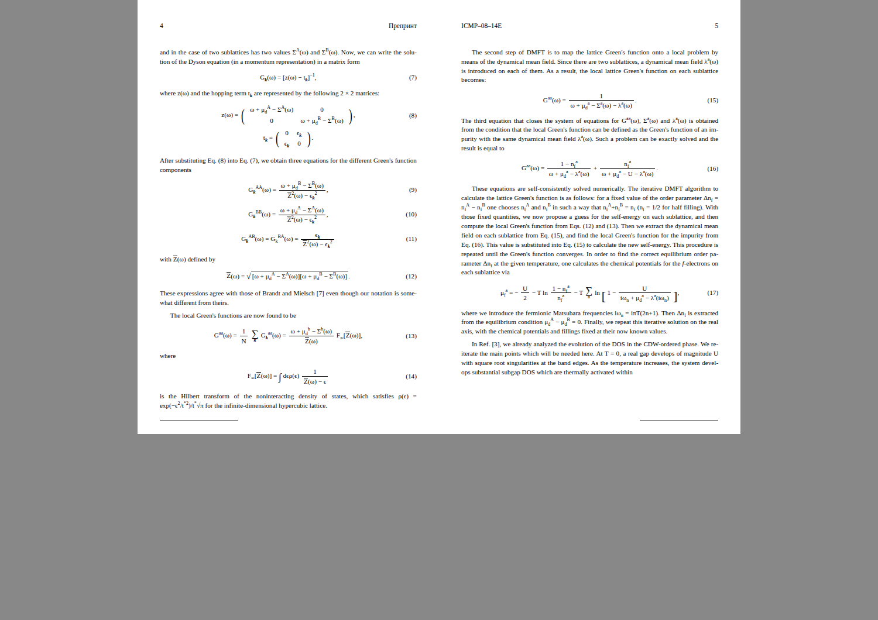4 Препринт
and in the case of two sublattices has two values ΣA(ω) and ΣB(ω). Now, we can write the solution of the Dyson equation (in a momentum representation) in a matrix form
Gk(ω) = [z(ω) − tk]−1, (7)
where z(ω) and the hopping term tk are represented by the following 2 × 2 matrices:
z(ω) = (
| ω + μ d A − Σ A (ω) | 0 |
| 0 | ω + μ d B − Σ B (ω) |
) , (8)
tk = (
| 0 | ϵ k |
| ϵ k | 0 |
) .
After substituting Eq. (8) into Eq. (7), we obtain three equations for the different Green's function components
GkAA(ω) = ω + μdB − ΣB(ω) Z2(ω) − ϵk2 , (9)
GkBB(ω) = ω + μdA − ΣA(ω) Z2(ω) − ϵk2 , (10)
GkAB(ω) = GkBA(ω) = ϵk Z2(ω) − ϵk2 (11)
with Z(ω) defined by
Z(ω) = √[ω + μdA − ΣA(ω)][ω + μdB − ΣB(ω)]. (12)
These expressions agree with those of Brandt and Mielsch [7] even though our notation is somewhat different from theirs.
The local Green's functions are now found to be
Gaa(ω) = 1 N ∑k Gkaa(ω) = ω + μdb − Σb(ω) Z(ω) F∞[Z(ω)], (13)
where
F∞[Z(ω)] = ∫ dϵρ(ϵ) 1 Z(ω) − ϵ (14)
is the Hilbert transform of the noninteracting density of states, which satisfies ρ(ϵ) = exp(−ϵ2/t*2)/t*√π for the infinite-dimensional hypercubic lattice.
ICMP–08–14E 5
The second step of DMFT is to map the lattice Green's function onto a local problem by means of the dynamical mean field. Since there are two sublattices, a dynamical mean field λa(ω) is introduced on each of them. As a result, the local lattice Green's function on each sublattice becomes:
Gaa(ω) = 1 ω + μda − Σa(ω) − λa(ω) . (15)
The third equation that closes the system of equations for Gaa(ω), Σa(ω) and λa(ω) is obtained from the condition that the local Green's function can be defined as the Green's function of an impurity with the same dynamical mean field λa(ω). Such a problem can be exactly solved and the result is equal to
Gaa(ω) = 1 − nfa ω + μda − λa(ω) + nfa ω + μda − U − λa(ω) . (16)
These equations are self-consistently solved numerically. The iterative DMFT algorithm to calculate the lattice Green's function is as follows: for a fixed value of the order parameter Δnf = nfA − nfB one chooses nfA and nfB in such a way that nfA+nfB = nf (nf = 1/2 for half filling). With those fixed quantities, we now propose a guess for the self-energy on each sublattice, and then compute the local Green's function from Eqs. (12) and (13). Then we extract the dynamical mean field on each sublattice from Eq. (15), and find the local Green's function for the impurity from Eq. (16). This value is substituted into Eq. (15) to calculate the new self-energy. This procedure is repeated until the Green's function converges. In order to find the correct equilibrium order parameter Δnf at the given temperature, one calculates the chemical potentials for the f-electrons on each sublattice via
μfa = − U 2 − T ln 1 − nfa nfa − T ∑n ln [ 1 − U iωn + μda − λa(iωn) ], (17)
where we introduce the fermionic Matsubara frequencies iωn = iπT(2n+1). Then Δnf is extracted from the equilibrium condition μdA − μdB = 0. Finally, we repeat this iterative solution on the real axis, with the chemical potentials and fillings fixed at their now known values.
In Ref. [3], we already analyzed the evolution of the DOS in the CDW-ordered phase. We reiterate the main points which will be needed here. At T = 0, a real gap develops of magnitude U with square root singularities at the band edges. As the temperature increases, the system develops substantial subgap DOS which are thermally activated within